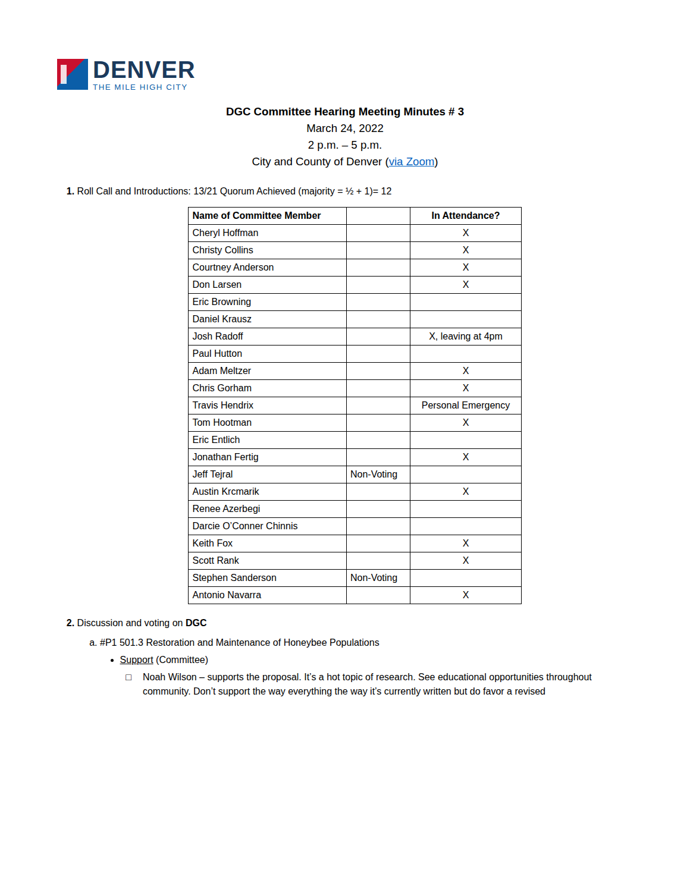DENVER
The Mile High City
DGC Committee Hearing Meeting Minutes # 3
March 24, 2022
2 p.m. – 5 p.m.
City and County of Denver (via Zoom)
Roll Call and Introductions: 13/21 Quorum Achieved (majority = ½ + 1)= 12
| Name of Committee Member | | In Attendance? |
| --- | --- | --- |
| Cheryl Hoffman | | X |
| Christy Collins | | X |
| Courtney Anderson | | X |
| Don Larsen | | X |
| Eric Browning | | |
| Daniel Krausz | | |
| Josh Radoff | | X, leaving at 4pm |
| Paul Hutton | | |
| Adam Meltzer | | X |
| Chris Gorham | | X |
| Travis Hendrix | | Personal Emergency |
| Tom Hootman | | X |
| Eric Entlich | | |
| Jonathan Fertig | | X |
| Jeff Tejral | Non-Voting | |
| Austin Krcmarik | | X |
| Renee Azerbegi | | |
| Darcie O’Conner Chinnis | | |
| Keith Fox | | X |
| Scott Rank | | X |
| Stephen Sanderson | Non-Voting | |
| Antonio Navarra | | X |
Discussion and voting on DGC
#P1 501.3 Restoration and Maintenance of Honeybee Populations
Support (Committee)
Noah Wilson – supports the proposal. It’s a hot topic of research. See educational opportunities throughout community. Don’t support the way everything the way it’s currently written but do favor a revised